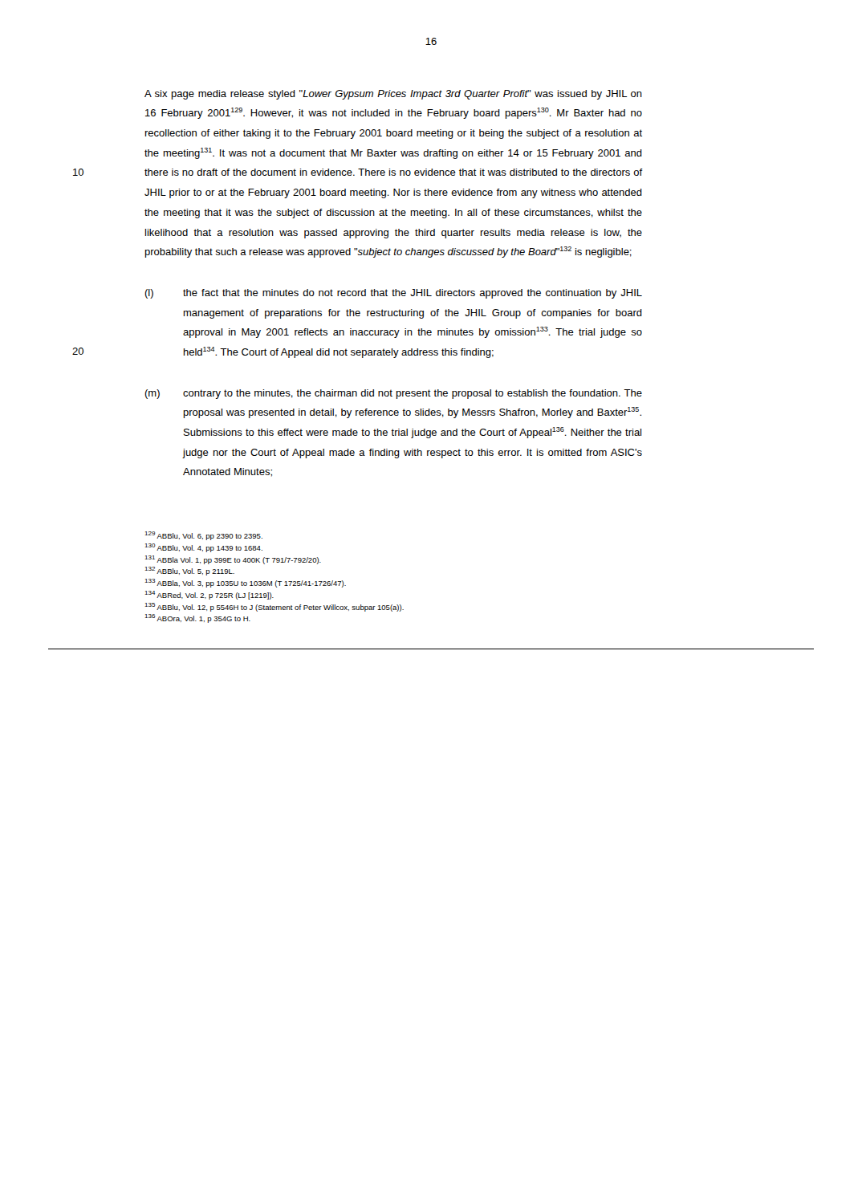16
10 A six page media release styled "Lower Gypsum Prices Impact 3rd Quarter Profit" was issued by JHIL on 16 February 2001129. However, it was not included in the February board papers130. Mr Baxter had no recollection of either taking it to the February 2001 board meeting or it being the subject of a resolution at the meeting131. It was not a document that Mr Baxter was drafting on either 14 or 15 February 2001 and there is no draft of the document in evidence. There is no evidence that it was distributed to the directors of JHIL prior to or at the February 2001 board meeting. Nor is there evidence from any witness who attended the meeting that it was the subject of discussion at the meeting. In all of these circumstances, whilst the likelihood that a resolution was passed approving the third quarter results media release is low, the probability that such a release was approved "subject to changes discussed by the Board"132 is negligible;
20
(l)
the fact that the minutes do not record that the JHIL directors approved the continuation by JHIL management of preparations for the restructuring of the JHIL Group of companies for board approval in May 2001 reflects an inaccuracy in the minutes by omission133. The trial judge so held134. The Court of Appeal did not separately address this finding;
(m)
contrary to the minutes, the chairman did not present the proposal to establish the foundation. The proposal was presented in detail, by reference to slides, by Messrs Shafron, Morley and Baxter135. Submissions to this effect were made to the trial judge and the Court of Appeal136. Neither the trial judge nor the Court of Appeal made a finding with respect to this error. It is omitted from ASIC's Annotated Minutes;
129 ABBlu, Vol. 6, pp 2390 to 2395.
130 ABBlu, Vol. 4, pp 1439 to 1684.
131 ABBla Vol. 1, pp 399E to 400K (T 791/7-792/20).
132 ABBlu, Vol. 5, p 2119L.
133 ABBla, Vol. 3, pp 1035U to 1036M (T 1725/41-1726/47).
134 ABRed, Vol. 2, p 725R (LJ [1219]).
135 ABBlu, Vol. 12, p 5546H to J (Statement of Peter Willcox, subpar 105(a)).
136 ABOra, Vol. 1, p 354G to H.